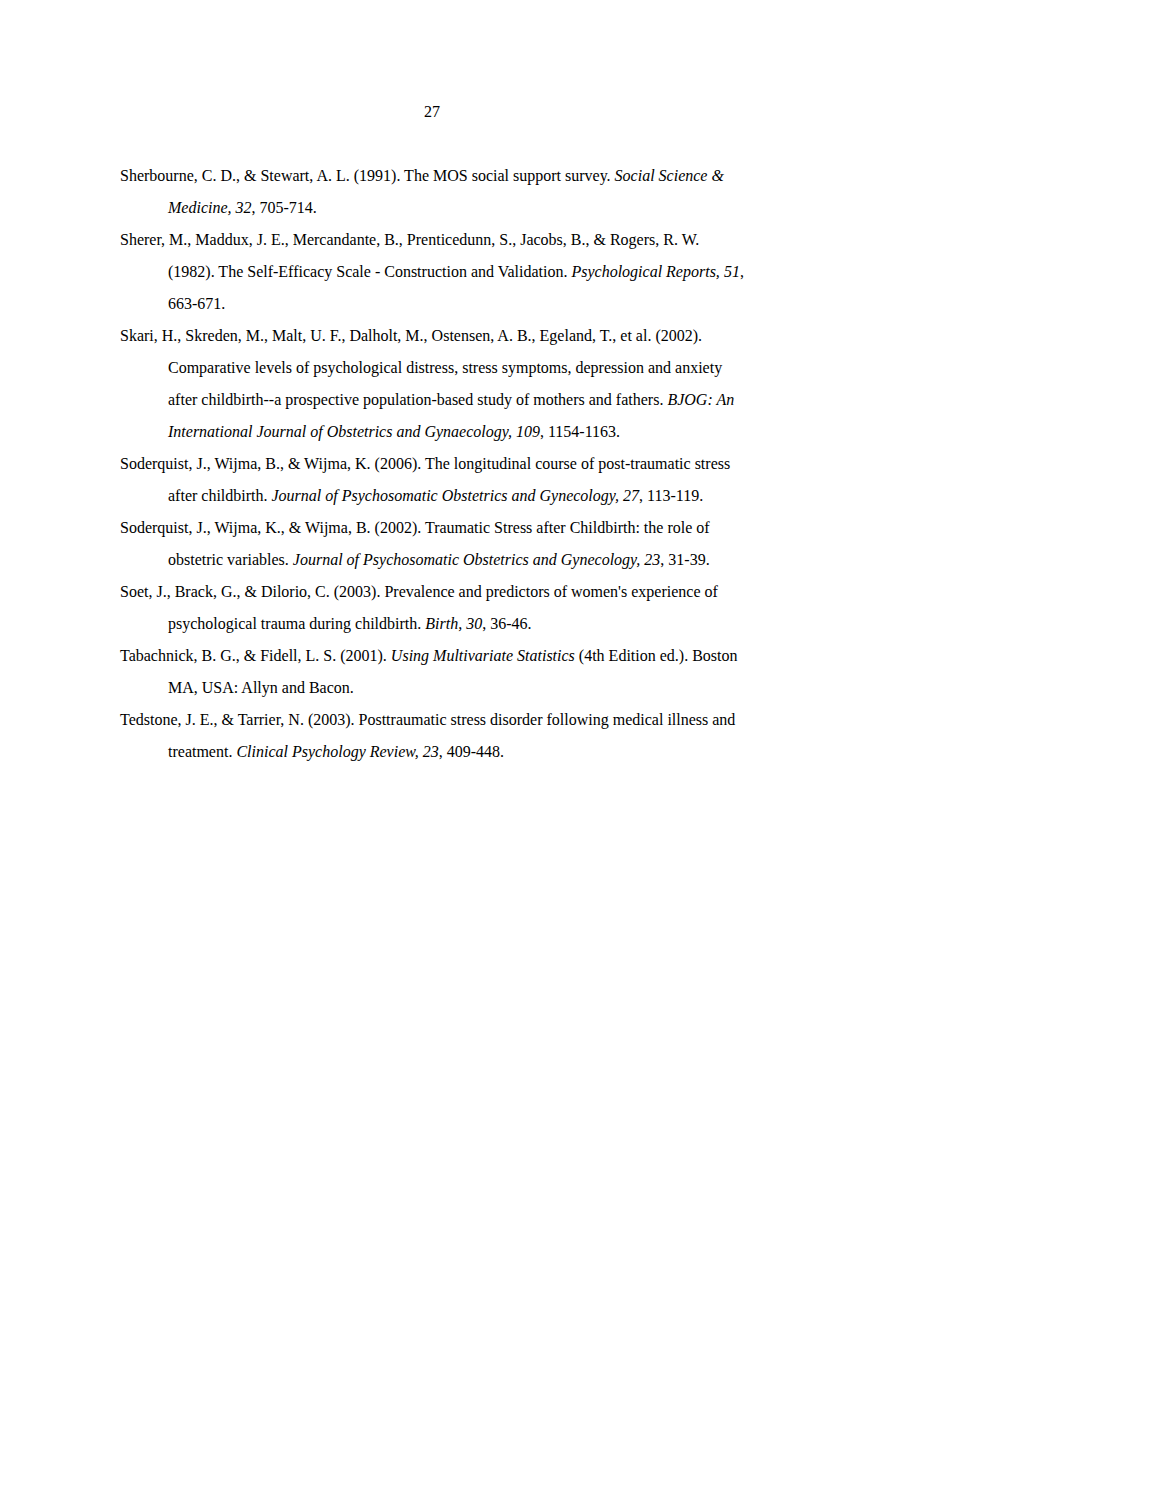27
Sherbourne, C. D., & Stewart, A. L. (1991). The MOS social support survey. Social Science & Medicine, 32, 705-714.
Sherer, M., Maddux, J. E., Mercandante, B., Prenticedunn, S., Jacobs, B., & Rogers, R. W. (1982). The Self-Efficacy Scale - Construction and Validation. Psychological Reports, 51, 663-671.
Skari, H., Skreden, M., Malt, U. F., Dalholt, M., Ostensen, A. B., Egeland, T., et al. (2002). Comparative levels of psychological distress, stress symptoms, depression and anxiety after childbirth--a prospective population-based study of mothers and fathers. BJOG: An International Journal of Obstetrics and Gynaecology, 109, 1154-1163.
Soderquist, J., Wijma, B., & Wijma, K. (2006). The longitudinal course of post-traumatic stress after childbirth. Journal of Psychosomatic Obstetrics and Gynecology, 27, 113-119.
Soderquist, J., Wijma, K., & Wijma, B. (2002). Traumatic Stress after Childbirth: the role of obstetric variables. Journal of Psychosomatic Obstetrics and Gynecology, 23, 31-39.
Soet, J., Brack, G., & Dilorio, C. (2003). Prevalence and predictors of women's experience of psychological trauma during childbirth. Birth, 30, 36-46.
Tabachnick, B. G., & Fidell, L. S. (2001). Using Multivariate Statistics (4th Edition ed.). Boston MA, USA: Allyn and Bacon.
Tedstone, J. E., & Tarrier, N. (2003). Posttraumatic stress disorder following medical illness and treatment. Clinical Psychology Review, 23, 409-448.